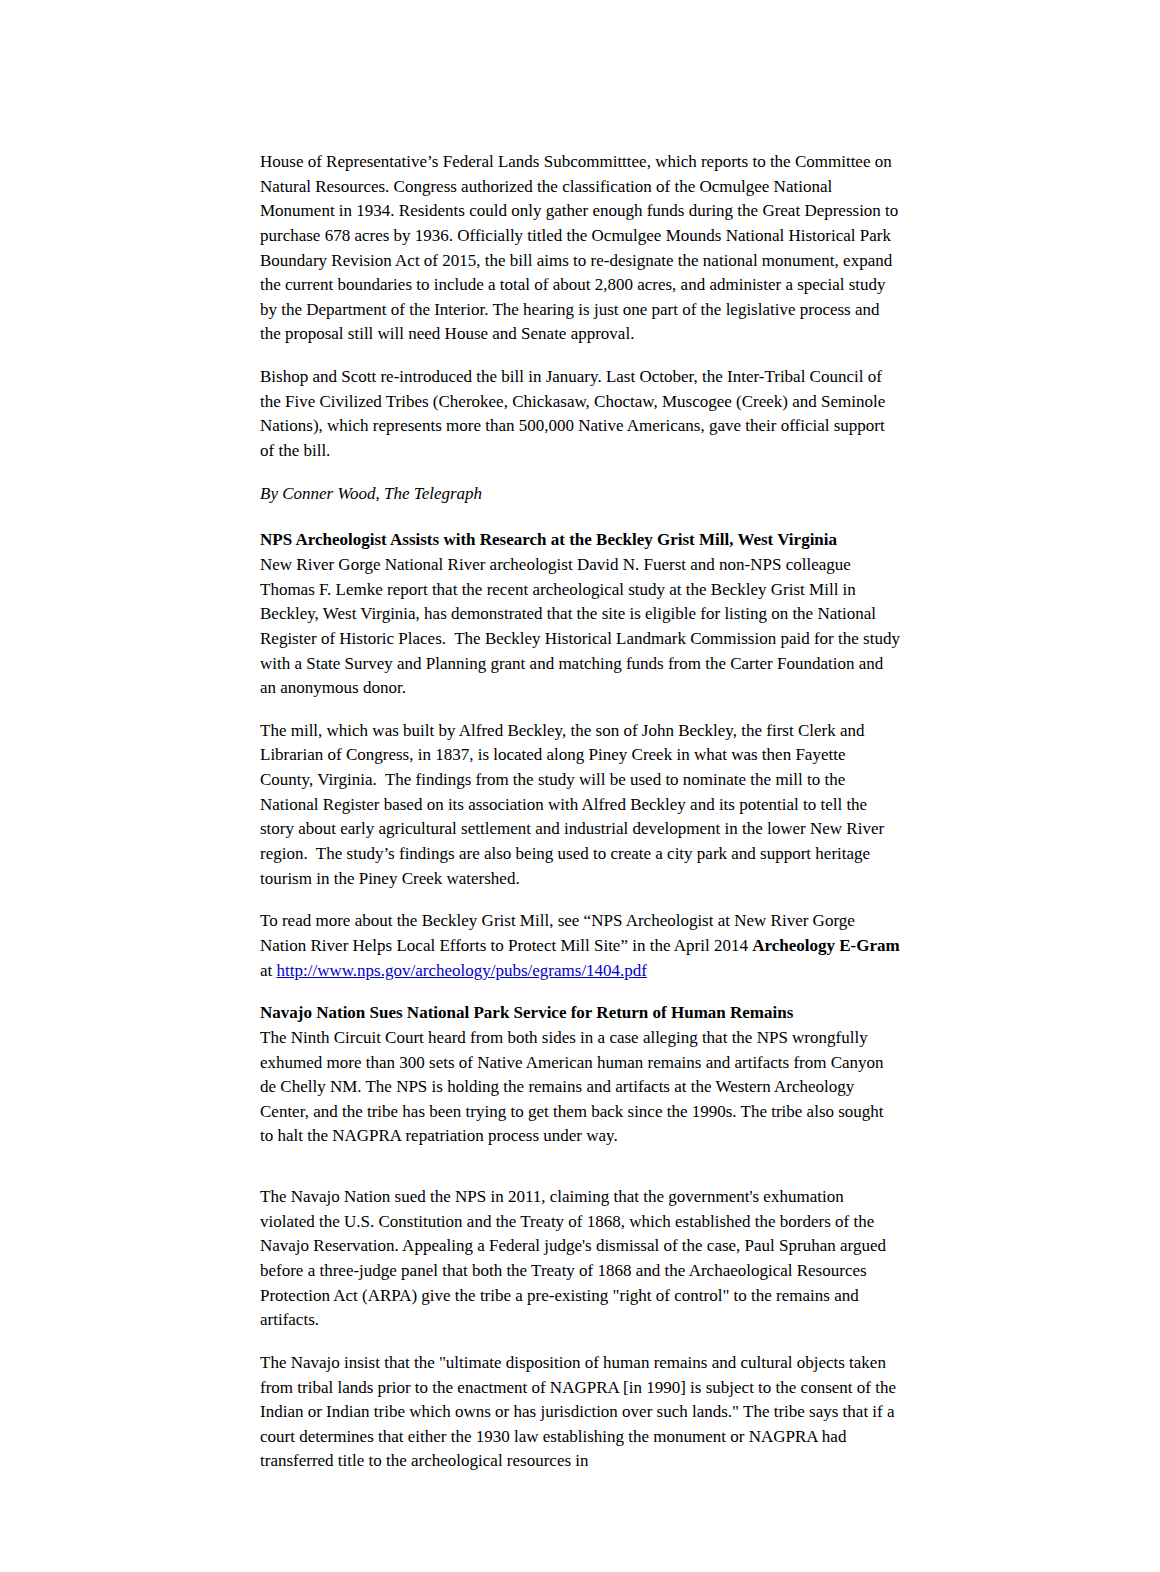House of Representative’s Federal Lands Subcommitttee, which reports to the Committee on Natural Resources. Congress authorized the classification of the Ocmulgee National Monument in 1934. Residents could only gather enough funds during the Great Depression to purchase 678 acres by 1936. Officially titled the Ocmulgee Mounds National Historical Park Boundary Revision Act of 2015, the bill aims to re-designate the national monument, expand the current boundaries to include a total of about 2,800 acres, and administer a special study by the Department of the Interior. The hearing is just one part of the legislative process and the proposal still will need House and Senate approval.
Bishop and Scott re-introduced the bill in January. Last October, the Inter-Tribal Council of the Five Civilized Tribes (Cherokee, Chickasaw, Choctaw, Muscogee (Creek) and Seminole Nations), which represents more than 500,000 Native Americans, gave their official support of the bill.
By Conner Wood, The Telegraph
NPS Archeologist Assists with Research at the Beckley Grist Mill, West Virginia
New River Gorge National River archeologist David N. Fuerst and non-NPS colleague Thomas F. Lemke report that the recent archeological study at the Beckley Grist Mill in Beckley, West Virginia, has demonstrated that the site is eligible for listing on the National Register of Historic Places. The Beckley Historical Landmark Commission paid for the study with a State Survey and Planning grant and matching funds from the Carter Foundation and an anonymous donor.
The mill, which was built by Alfred Beckley, the son of John Beckley, the first Clerk and Librarian of Congress, in 1837, is located along Piney Creek in what was then Fayette County, Virginia. The findings from the study will be used to nominate the mill to the National Register based on its association with Alfred Beckley and its potential to tell the story about early agricultural settlement and industrial development in the lower New River region. The study’s findings are also being used to create a city park and support heritage tourism in the Piney Creek watershed.
To read more about the Beckley Grist Mill, see “NPS Archeologist at New River Gorge Nation River Helps Local Efforts to Protect Mill Site” in the April 2014 Archeology E-Gram at http://www.nps.gov/archeology/pubs/egrams/1404.pdf
Navajo Nation Sues National Park Service for Return of Human Remains
The Ninth Circuit Court heard from both sides in a case alleging that the NPS wrongfully exhumed more than 300 sets of Native American human remains and artifacts from Canyon de Chelly NM. The NPS is holding the remains and artifacts at the Western Archeology Center, and the tribe has been trying to get them back since the 1990s. The tribe also sought to halt the NAGPRA repatriation process under way.
The Navajo Nation sued the NPS in 2011, claiming that the government's exhumation violated the U.S. Constitution and the Treaty of 1868, which established the borders of the Navajo Reservation. Appealing a Federal judge's dismissal of the case, Paul Spruhan argued before a three-judge panel that both the Treaty of 1868 and the Archaeological Resources Protection Act (ARPA) give the tribe a pre-existing "right of control" to the remains and artifacts.
The Navajo insist that the "ultimate disposition of human remains and cultural objects taken from tribal lands prior to the enactment of NAGPRA [in 1990] is subject to the consent of the Indian or Indian tribe which owns or has jurisdiction over such lands." The tribe says that if a court determines that either the 1930 law establishing the monument or NAGPRA had transferred title to the archeological resources in